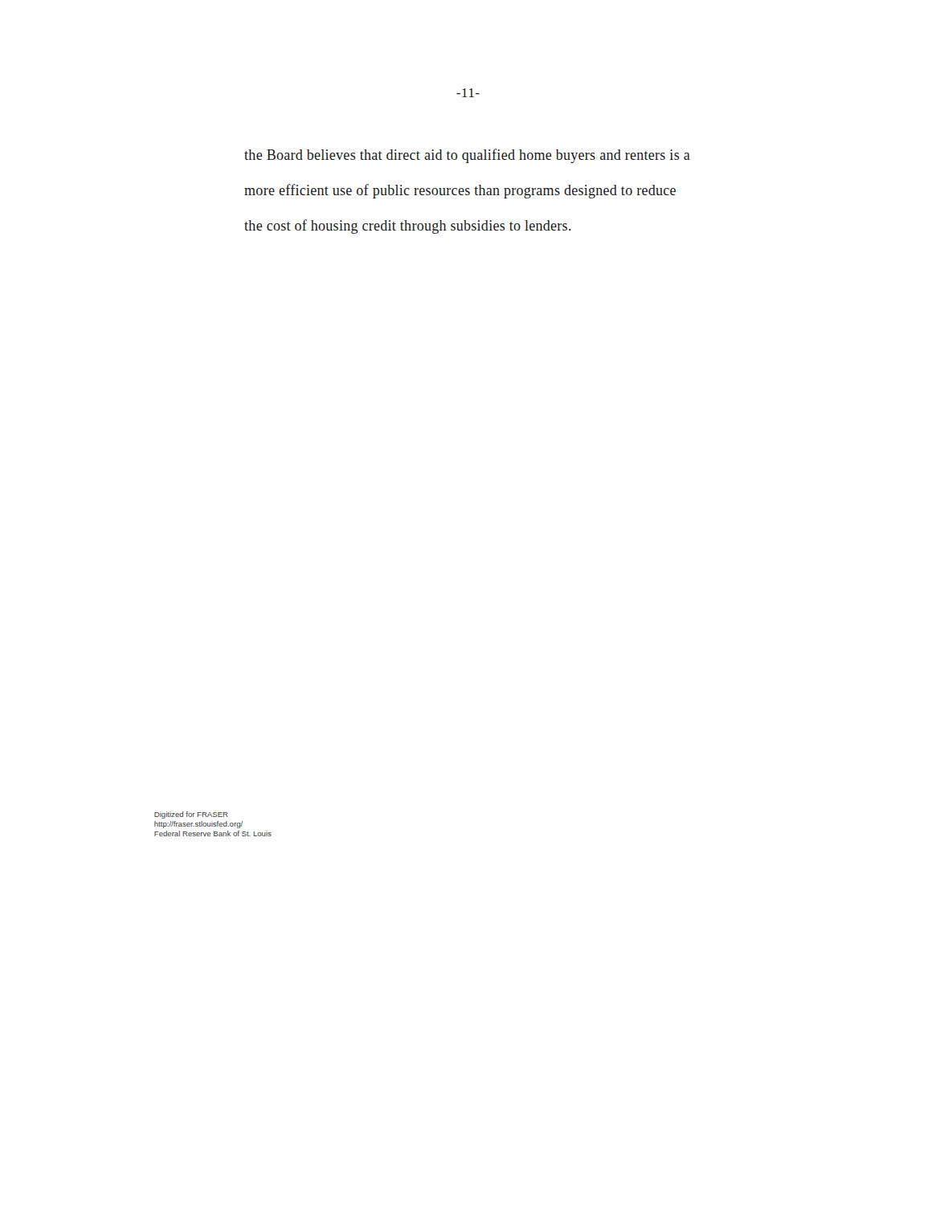-11-
the Board believes that direct aid to qualified home buyers and renters is a more efficient use of public resources than programs designed to reduce the cost of housing credit through subsidies to lenders.
Digitized for FRASER
http://fraser.stlouisfed.org/
Federal Reserve Bank of St. Louis